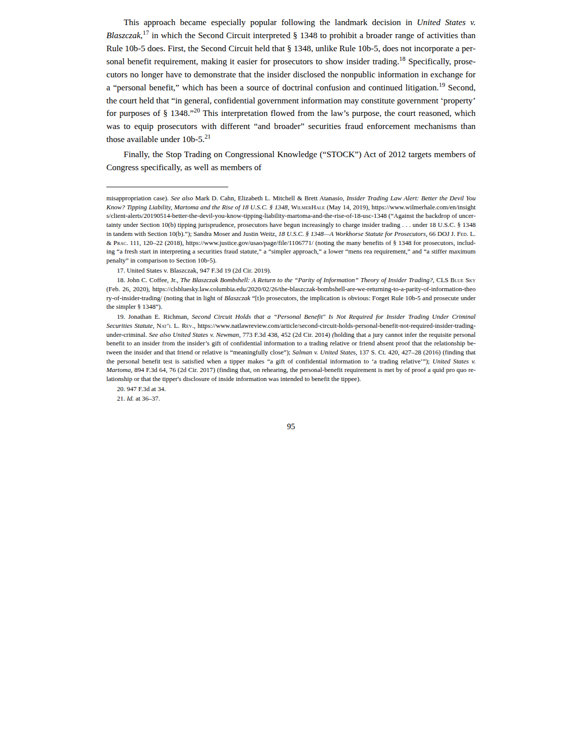This approach became especially popular following the landmark decision in United States v. Blaszczak,17 in which the Second Circuit interpreted § 1348 to prohibit a broader range of activities than Rule 10b-5 does. First, the Second Circuit held that § 1348, unlike Rule 10b-5, does not incorporate a personal benefit requirement, making it easier for prosecutors to show insider trading.18 Specifically, prosecutors no longer have to demonstrate that the insider disclosed the nonpublic information in exchange for a “personal benefit,” which has been a source of doctrinal confusion and continued litigation.19 Second, the court held that “in general, confidential government information may constitute government ‘property’ for purposes of § 1348.”20 This interpretation flowed from the law’s purpose, the court reasoned, which was to equip prosecutors with different “and broader” securities fraud enforcement mechanisms than those available under 10b-5.21
Finally, the Stop Trading on Congressional Knowledge (“STOCK”) Act of 2012 targets members of Congress specifically, as well as members of
misappropriation case). See also Mark D. Cahn, Elizabeth L. Mitchell & Brett Atanasio, Insider Trading Law Alert: Better the Devil You Know? Tipping Liability, Martoma and the Rise of 18 U.S.C. § 1348, WilmerHale (May 14, 2019), https://www.wilmerhale.com/en/insights/client-alerts/20190514-better-the-devil-you-know-tipping-liability-martoma-and-the-rise-of-18-usc-1348 (“Against the backdrop of uncertainty under Section 10(b) tipping jurisprudence, prosecutors have begun increasingly to charge insider trading . . . under 18 U.S.C. § 1348 in tandem with Section 10(b).”); Sandra Moser and Justin Weitz, 18 U.S.C. § 1348—A Workhorse Statute for Prosecutors, 66 DOJ J. Fed. L. & Prac. 111, 120–22 (2018), https://www.justice.gov/usao/page/file/1106771/ (noting the many benefits of § 1348 for prosecutors, including “a fresh start in interpreting a securities fraud statute,” a “simpler approach,” a lower “mens rea requirement,” and “a stiffer maximum penalty” in comparison to Section 10b-5).
17. United States v. Blaszczak, 947 F.3d 19 (2d Cir. 2019).
18. John C. Coffee, Jr., The Blaszczak Bombshell: A Return to the “Parity of Information” Theory of Insider Trading?, CLS Blue Sky (Feb. 26, 2020), https://clsbluesky.law.columbia.edu/2020/02/26/the-blaszczak-bombshell-are-we-returning-to-a-parity-of-information-theory-of-insider-trading/ (noting that in light of Blaszczak “[t]o prosecutors, the implication is obvious: Forget Rule 10b-5 and prosecute under the simpler § 1348”).
19. Jonathan E. Richman, Second Circuit Holds that a “Personal Benefit" Is Not Required for Insider Trading Under Criminal Securities Statute, Nat’l L. Rev., https://www.natlawreview.com/article/second-circuit-holds-personal-benefit-not-required-insider-trading-under-criminal. See also United States v. Newman, 773 F.3d 438, 452 (2d Cir. 2014) (holding that a jury cannot infer the requisite personal benefit to an insider from the insider’s gift of confidential information to a trading relative or friend absent proof that the relationship between the insider and that friend or relative is “meaningfully close”); Salman v. United States, 137 S. Ct. 420, 427–28 (2016) (finding that the personal benefit test is satisfied when a tipper makes “a gift of confidential information to ‘a trading relative’”); United States v. Martoma, 894 F.3d 64, 76 (2d Cir. 2017) (finding that, on rehearing, the personal-benefit requirement is met by of proof a quid pro quo relationship or that the tipper's disclosure of inside information was intended to benefit the tippee).
20. 947 F.3d at 34.
21. Id. at 36–37.
95